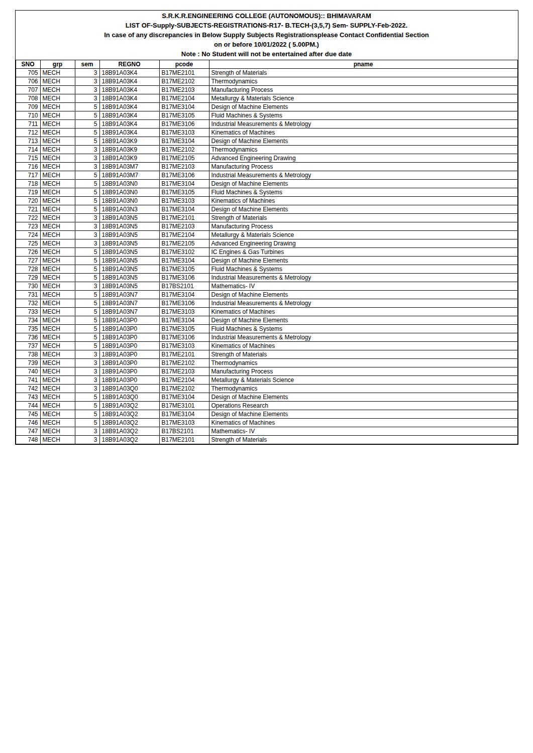S.R.K.R.ENGINEERING COLLEGE (AUTONOMOUS):: BHIMAVARAM
LIST OF-Supply-SUBJECTS-REGISTRATIONS-R17- B.TECH-(3,5,7) Sem- SUPPLY-Feb-2022.
In case of any discrepancies in Below Supply Subjects Registrationsplease Contact Confidential Section
on or before 10/01/2022 ( 5.00PM.)
Note : No Student will not be entertained after due date
| SNO | grp | sem | REGNO | pcode | pname |
| --- | --- | --- | --- | --- | --- |
| 705 | MECH | 3 | 18B91A03K4 | B17ME2101 | Strength of Materials |
| 706 | MECH | 3 | 18B91A03K4 | B17ME2102 | Thermodynamics |
| 707 | MECH | 3 | 18B91A03K4 | B17ME2103 | Manufacturing Process |
| 708 | MECH | 3 | 18B91A03K4 | B17ME2104 | Metallurgy & Materials Science |
| 709 | MECH | 5 | 18B91A03K4 | B17ME3104 | Design of Machine Elements |
| 710 | MECH | 5 | 18B91A03K4 | B17ME3105 | Fluid Machines & Systems |
| 711 | MECH | 5 | 18B91A03K4 | B17ME3106 | Industrial Measurements & Metrology |
| 712 | MECH | 5 | 18B91A03K4 | B17ME3103 | Kinematics of Machines |
| 713 | MECH | 5 | 18B91A03K9 | B17ME3104 | Design of Machine Elements |
| 714 | MECH | 3 | 18B91A03K9 | B17ME2102 | Thermodynamics |
| 715 | MECH | 3 | 18B91A03K9 | B17ME2105 | Advanced Engineering Drawing |
| 716 | MECH | 3 | 18B91A03M7 | B17ME2103 | Manufacturing Process |
| 717 | MECH | 5 | 18B91A03M7 | B17ME3106 | Industrial Measurements & Metrology |
| 718 | MECH | 5 | 18B91A03N0 | B17ME3104 | Design of Machine Elements |
| 719 | MECH | 5 | 18B91A03N0 | B17ME3105 | Fluid Machines & Systems |
| 720 | MECH | 5 | 18B91A03N0 | B17ME3103 | Kinematics of Machines |
| 721 | MECH | 5 | 18B91A03N3 | B17ME3104 | Design of Machine Elements |
| 722 | MECH | 3 | 18B91A03N5 | B17ME2101 | Strength of Materials |
| 723 | MECH | 3 | 18B91A03N5 | B17ME2103 | Manufacturing Process |
| 724 | MECH | 3 | 18B91A03N5 | B17ME2104 | Metallurgy & Materials Science |
| 725 | MECH | 3 | 18B91A03N5 | B17ME2105 | Advanced Engineering Drawing |
| 726 | MECH | 5 | 18B91A03N5 | B17ME3102 | IC Engines & Gas Turbines |
| 727 | MECH | 5 | 18B91A03N5 | B17ME3104 | Design of Machine Elements |
| 728 | MECH | 5 | 18B91A03N5 | B17ME3105 | Fluid Machines & Systems |
| 729 | MECH | 5 | 18B91A03N5 | B17ME3106 | Industrial Measurements & Metrology |
| 730 | MECH | 3 | 18B91A03N5 | B17BS2101 | Mathematics- IV |
| 731 | MECH | 5 | 18B91A03N7 | B17ME3104 | Design of Machine Elements |
| 732 | MECH | 5 | 18B91A03N7 | B17ME3106 | Industrial Measurements & Metrology |
| 733 | MECH | 5 | 18B91A03N7 | B17ME3103 | Kinematics of Machines |
| 734 | MECH | 5 | 18B91A03P0 | B17ME3104 | Design of Machine Elements |
| 735 | MECH | 5 | 18B91A03P0 | B17ME3105 | Fluid Machines & Systems |
| 736 | MECH | 5 | 18B91A03P0 | B17ME3106 | Industrial Measurements & Metrology |
| 737 | MECH | 5 | 18B91A03P0 | B17ME3103 | Kinematics of Machines |
| 738 | MECH | 3 | 18B91A03P0 | B17ME2101 | Strength of Materials |
| 739 | MECH | 3 | 18B91A03P0 | B17ME2102 | Thermodynamics |
| 740 | MECH | 3 | 18B91A03P0 | B17ME2103 | Manufacturing Process |
| 741 | MECH | 3 | 18B91A03P0 | B17ME2104 | Metallurgy & Materials Science |
| 742 | MECH | 3 | 18B91A03Q0 | B17ME2102 | Thermodynamics |
| 743 | MECH | 5 | 18B91A03Q0 | B17ME3104 | Design of Machine Elements |
| 744 | MECH | 5 | 18B91A03Q2 | B17ME3101 | Operations Research |
| 745 | MECH | 5 | 18B91A03Q2 | B17ME3104 | Design of Machine Elements |
| 746 | MECH | 5 | 18B91A03Q2 | B17ME3103 | Kinematics of Machines |
| 747 | MECH | 3 | 18B91A03Q2 | B17BS2101 | Mathematics- IV |
| 748 | MECH | 3 | 18B91A03Q2 | B17ME2101 | Strength of Materials |